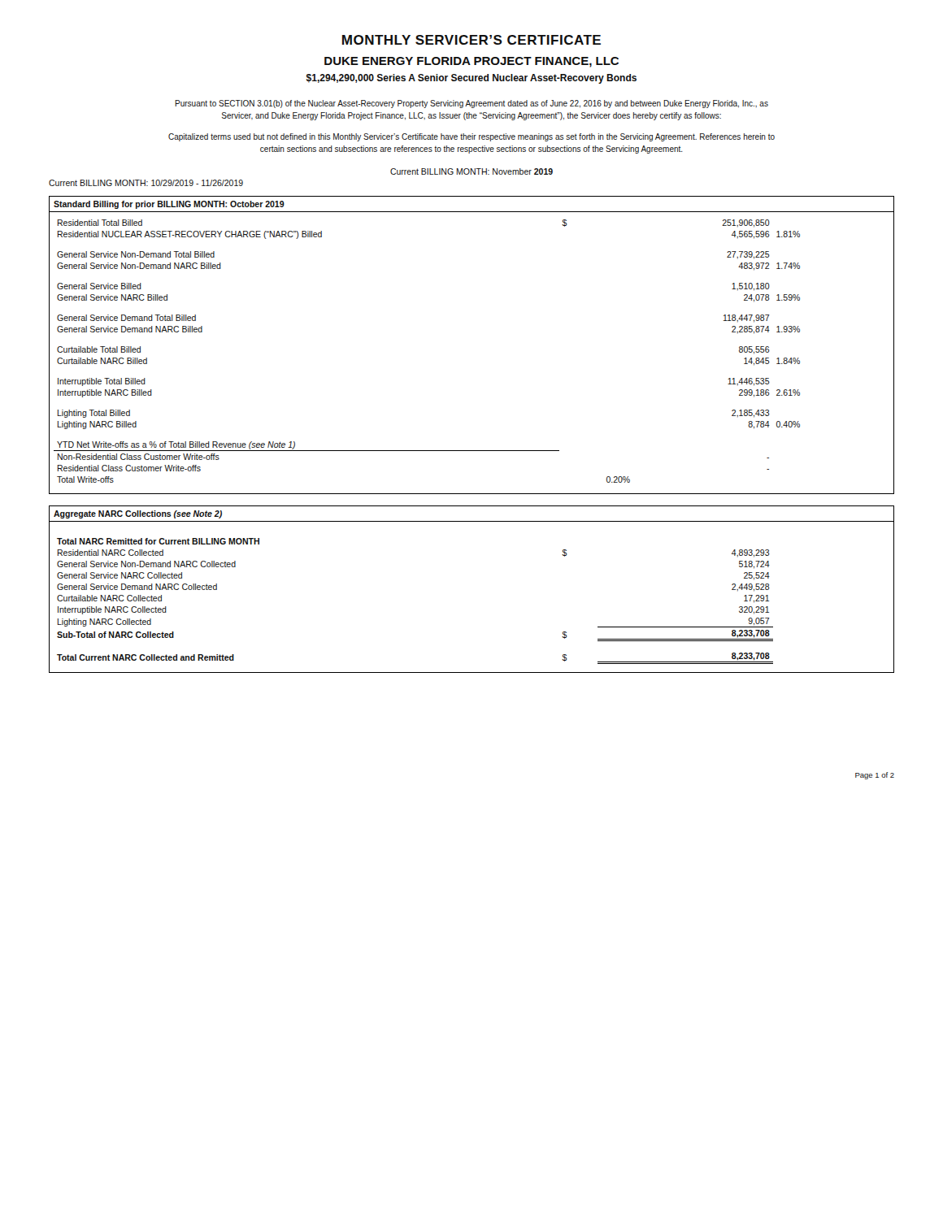MONTHLY SERVICER’S CERTIFICATE
DUKE ENERGY FLORIDA PROJECT FINANCE, LLC
$1,294,290,000 Series A Senior Secured Nuclear Asset-Recovery Bonds
Pursuant to SECTION 3.01(b) of the Nuclear Asset-Recovery Property Servicing Agreement dated as of June 22, 2016 by and between Duke Energy Florida, Inc., as Servicer, and Duke Energy Florida Project Finance, LLC, as Issuer (the “Servicing Agreement”), the Servicer does hereby certify as follows:
Capitalized terms used but not defined in this Monthly Servicer’s Certificate have their respective meanings as set forth in the Servicing Agreement. References herein to certain sections and subsections are references to the respective sections or subsections of the Servicing Agreement.
Current BILLING MONTH: November 2019
Current BILLING MONTH: 10/29/2019 - 11/26/2019
Standard Billing for prior BILLING MONTH: October 2019
| Residential Total Billed | $ | 251,906,850 | |
| Residential NUCLEAR ASSET-RECOVERY CHARGE (“NARC”) Billed | | 4,565,596 | 1.81% |
| General Service Non-Demand Total Billed | | 27,739,225 | |
| General Service Non-Demand NARC Billed | | 483,972 | 1.74% |
| General Service Billed | | 1,510,180 | |
| General Service NARC Billed | | 24,078 | 1.59% |
| General Service Demand Total Billed | | 118,447,987 | |
| General Service Demand NARC Billed | | 2,285,874 | 1.93% |
| Curtailable Total Billed | | 805,556 | |
| Curtailable NARC Billed | | 14,845 | 1.84% |
| Interruptible Total Billed | | 11,446,535 | |
| Interruptible NARC Billed | | 299,186 | 2.61% |
| Lighting Total Billed | | 2,185,433 | |
| Lighting NARC Billed | | 8,784 | 0.40% |
| YTD Net Write-offs as a % of Total Billed Revenue (see Note 1) | | | |
| Non-Residential Class Customer Write-offs | | - | |
| Residential Class Customer Write-offs | | - | |
| Total Write-offs | | 0.20% | |
Aggregate NARC Collections (see Note 2)
| Total NARC Remitted for Current BILLING MONTH | | | |
| Residential NARC Collected | $ | 4,893,293 | |
| General Service Non-Demand NARC Collected | | 518,724 | |
| General Service NARC Collected | | 25,524 | |
| General Service Demand NARC Collected | | 2,449,528 | |
| Curtailable NARC Collected | | 17,291 | |
| Interruptible NARC Collected | | 320,291 | |
| Lighting NARC Collected | | 9,057 | |
| Sub-Total of NARC Collected | $ | 8,233,708 | |
| Total Current NARC Collected and Remitted | $ | 8,233,708 | |
Page 1 of 2